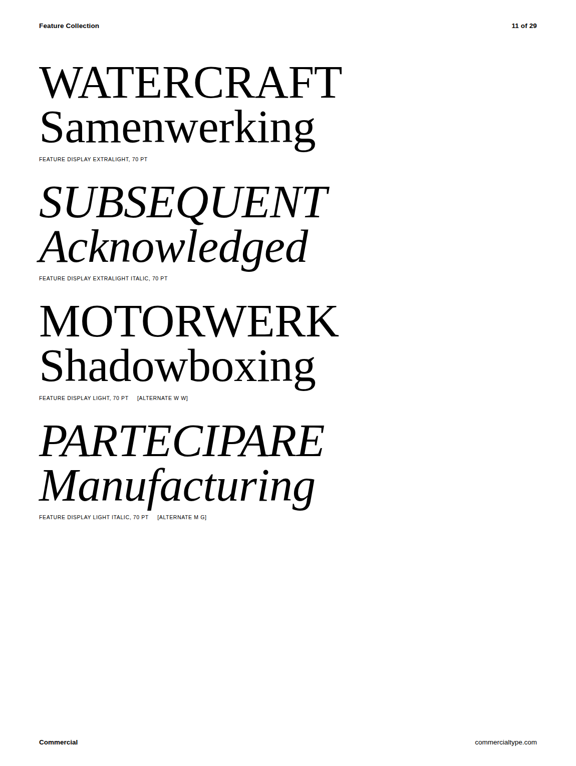Feature Collection
11 of 29
WATERCRAFT Samenwerking
Feature Display Extralight, 70 pt
SUBSEQUENT Acknowledged
Feature Display Extralight Italic, 70 pt
MOTORWERK Shadowboxing
Feature Display Light, 70 pt [Alternate W w]
PARTECIPARE Manufacturing
Feature Display Light Italic, 70 pt [Alternate M g]
Commercial
commercialtype.com